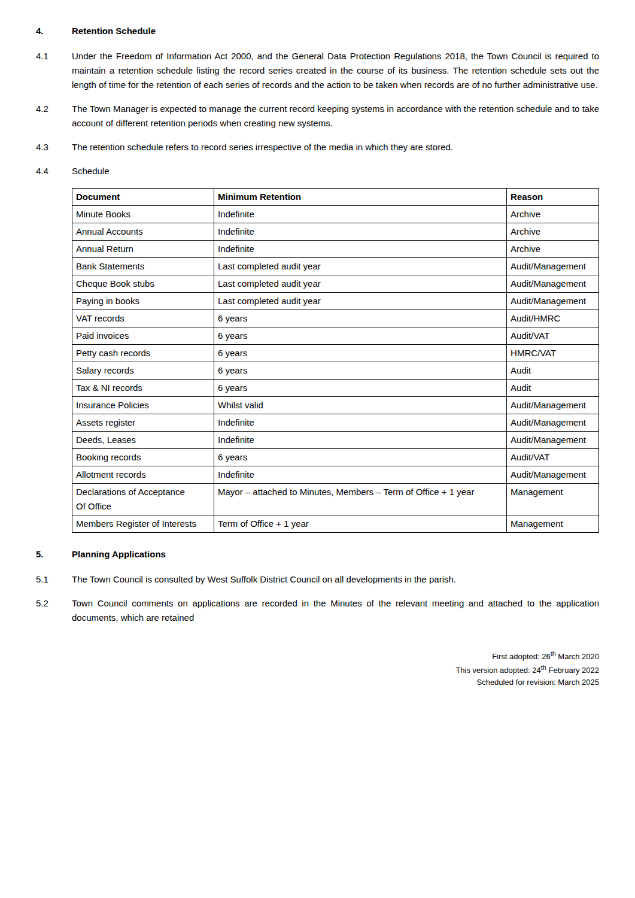4.
Retention Schedule
4.1
Under the Freedom of Information Act 2000, and the General Data Protection Regulations 2018, the Town Council is required to maintain a retention schedule listing the record series created in the course of its business. The retention schedule sets out the length of time for the retention of each series of records and the action to be taken when records are of no further administrative use.
4.2
The Town Manager is expected to manage the current record keeping systems in accordance with the retention schedule and to take account of different retention periods when creating new systems.
4.3
The retention schedule refers to record series irrespective of the media in which they are stored.
4.4
Schedule
| Document | Minimum Retention | Reason |
| --- | --- | --- |
| Minute Books | Indefinite | Archive |
| Annual Accounts | Indefinite | Archive |
| Annual Return | Indefinite | Archive |
| Bank Statements | Last completed audit year | Audit/Management |
| Cheque Book stubs | Last completed audit year | Audit/Management |
| Paying in books | Last completed audit year | Audit/Management |
| VAT records | 6 years | Audit/HMRC |
| Paid invoices | 6 years | Audit/VAT |
| Petty cash records | 6 years | HMRC/VAT |
| Salary records | 6 years | Audit |
| Tax & NI records | 6 years | Audit |
| Insurance Policies | Whilst valid | Audit/Management |
| Assets register | Indefinite | Audit/Management |
| Deeds, Leases | Indefinite | Audit/Management |
| Booking records | 6 years | Audit/VAT |
| Allotment records | Indefinite | Audit/Management |
| Declarations of Acceptance Of Office | Mayor – attached to Minutes, Members – Term of Office + 1 year | Management |
| Members Register of Interests | Term of Office + 1 year | Management |
5.
Planning Applications
5.1
The Town Council is consulted by West Suffolk District Council on all developments in the parish.
5.2
Town Council comments on applications are recorded in the Minutes of the relevant meeting and attached to the application documents, which are retained
First adopted: 26th March 2020
This version adopted: 24th February 2022
Scheduled for revision: March 2025